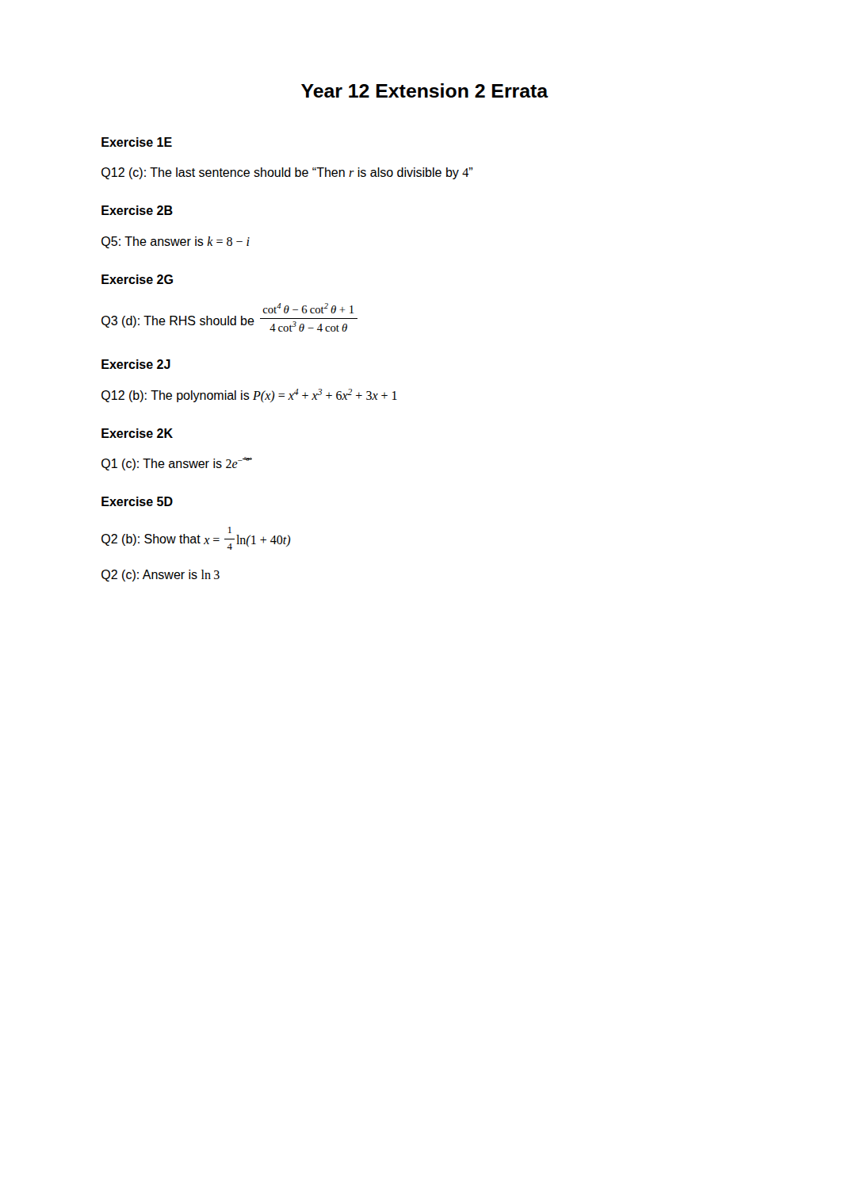Year 12 Extension 2 Errata
Exercise 1E
Q12 (c): The last sentence should be “Then r is also divisible by 4”
Exercise 2B
Q5: The answer is k = 8 − i
Exercise 2G
Q3 (d): The RHS should be cot4 θ − 6 cot2 θ + 14 cot3 θ − 4 cot θ
Exercise 2J
Q12 (b): The polynomial is P(x) = x4 + x3 + 6x2 + 3x + 1
Exercise 2K
Q1 (c): The answer is 2e−5πi 6
Exercise 5D
Q2 (b): Show that x = 14 ln(1 + 40t)
Q2 (c): Answer is ln 3